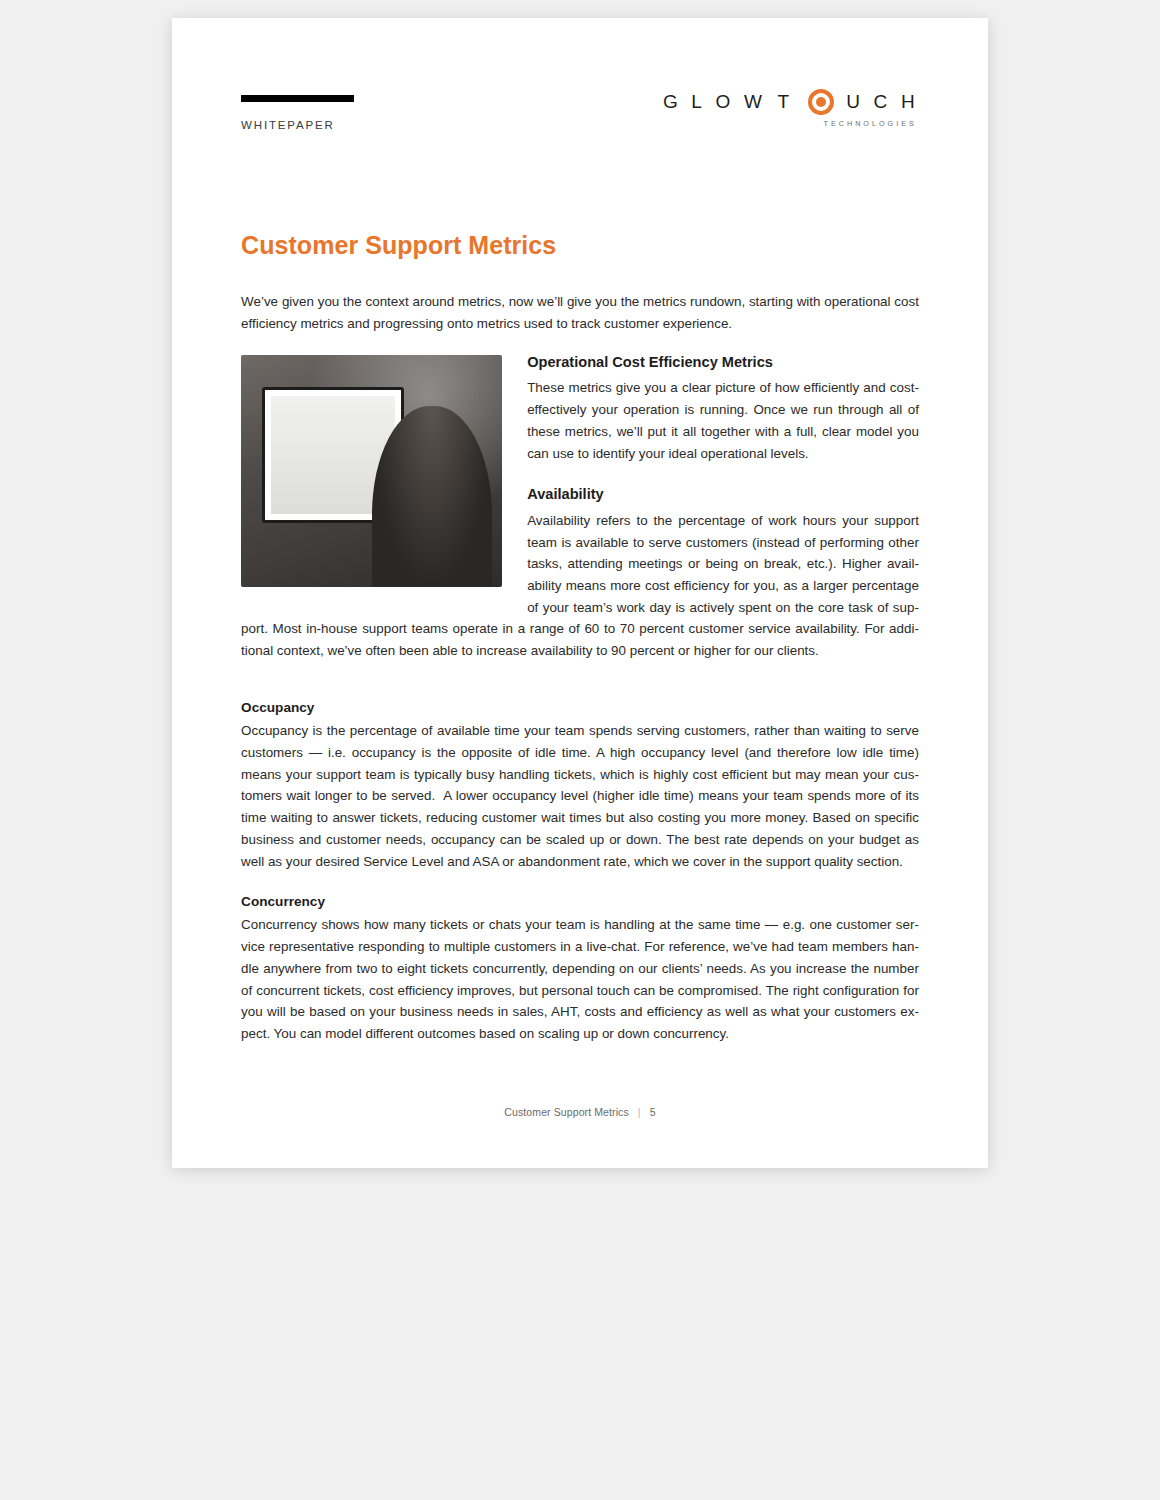Whitepaper
G L O W T U C H
TECHNOLOGIES
Customer Support Metrics
We’ve given you the context around metrics, now we’ll give you the metrics rundown, starting with operational cost efficiency metrics and progressing onto metrics used to track customer experience.
Operational Cost Efficiency Metrics
These metrics give you a clear picture of how efficiently and cost-effectively your operation is running. Once we run through all of these metrics, we’ll put it all together with a full, clear model you can use to identify your ideal operational levels.
Availability
Availability refers to the percentage of work hours your support team is available to serve customers (instead of performing other tasks, attending meetings or being on break, etc.). Higher availability means more cost efficiency for you, as a larger percentage of your team’s work day is actively spent on the core task of support. Most in-house support teams operate in a range of 60 to 70 percent customer service availability. For additional context, we’ve often been able to increase availability to 90 percent or higher for our clients.
Occupancy
Occupancy is the percentage of available time your team spends serving customers, rather than waiting to serve customers — i.e. occupancy is the opposite of idle time. A high occupancy level (and therefore low idle time) means your support team is typically busy handling tickets, which is highly cost efficient but may mean your customers wait longer to be served. A lower occupancy level (higher idle time) means your team spends more of its time waiting to answer tickets, reducing customer wait times but also costing you more money. Based on specific business and customer needs, occupancy can be scaled up or down. The best rate depends on your budget as well as your desired Service Level and ASA or abandonment rate, which we cover in the support quality section.
Concurrency
Concurrency shows how many tickets or chats your team is handling at the same time — e.g. one customer service representative responding to multiple customers in a live-chat. For reference, we’ve had team members handle anywhere from two to eight tickets concurrently, depending on our clients’ needs. As you increase the number of concurrent tickets, cost efficiency improves, but personal touch can be compromised. The right configuration for you will be based on your business needs in sales, AHT, costs and efficiency as well as what your customers expect. You can model different outcomes based on scaling up or down concurrency.
Customer Support Metrics | 5